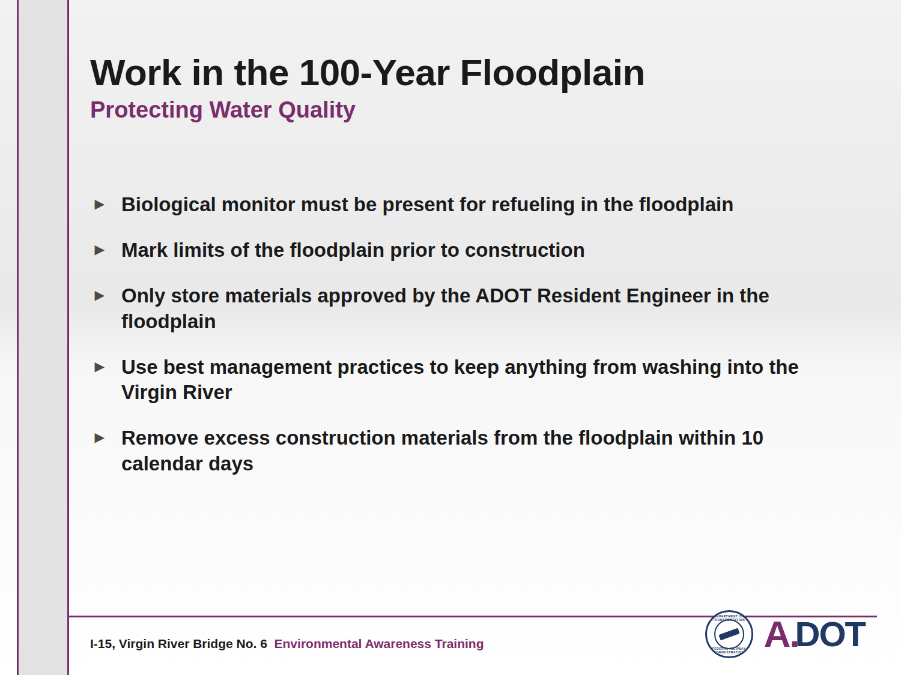Work in the 100-Year Floodplain
Protecting Water Quality
Biological monitor must be present for refueling in the floodplain
Mark limits of the floodplain prior to construction
Only store materials approved by the ADOT Resident Engineer in the floodplain
Use best management practices to keep anything from washing into the Virgin River
Remove excess construction materials from the floodplain within 10 calendar days
I-15, Virgin River Bridge No. 6 Environmental Awareness Training
Department of Transportation Federal Highway Administration
A. DOT